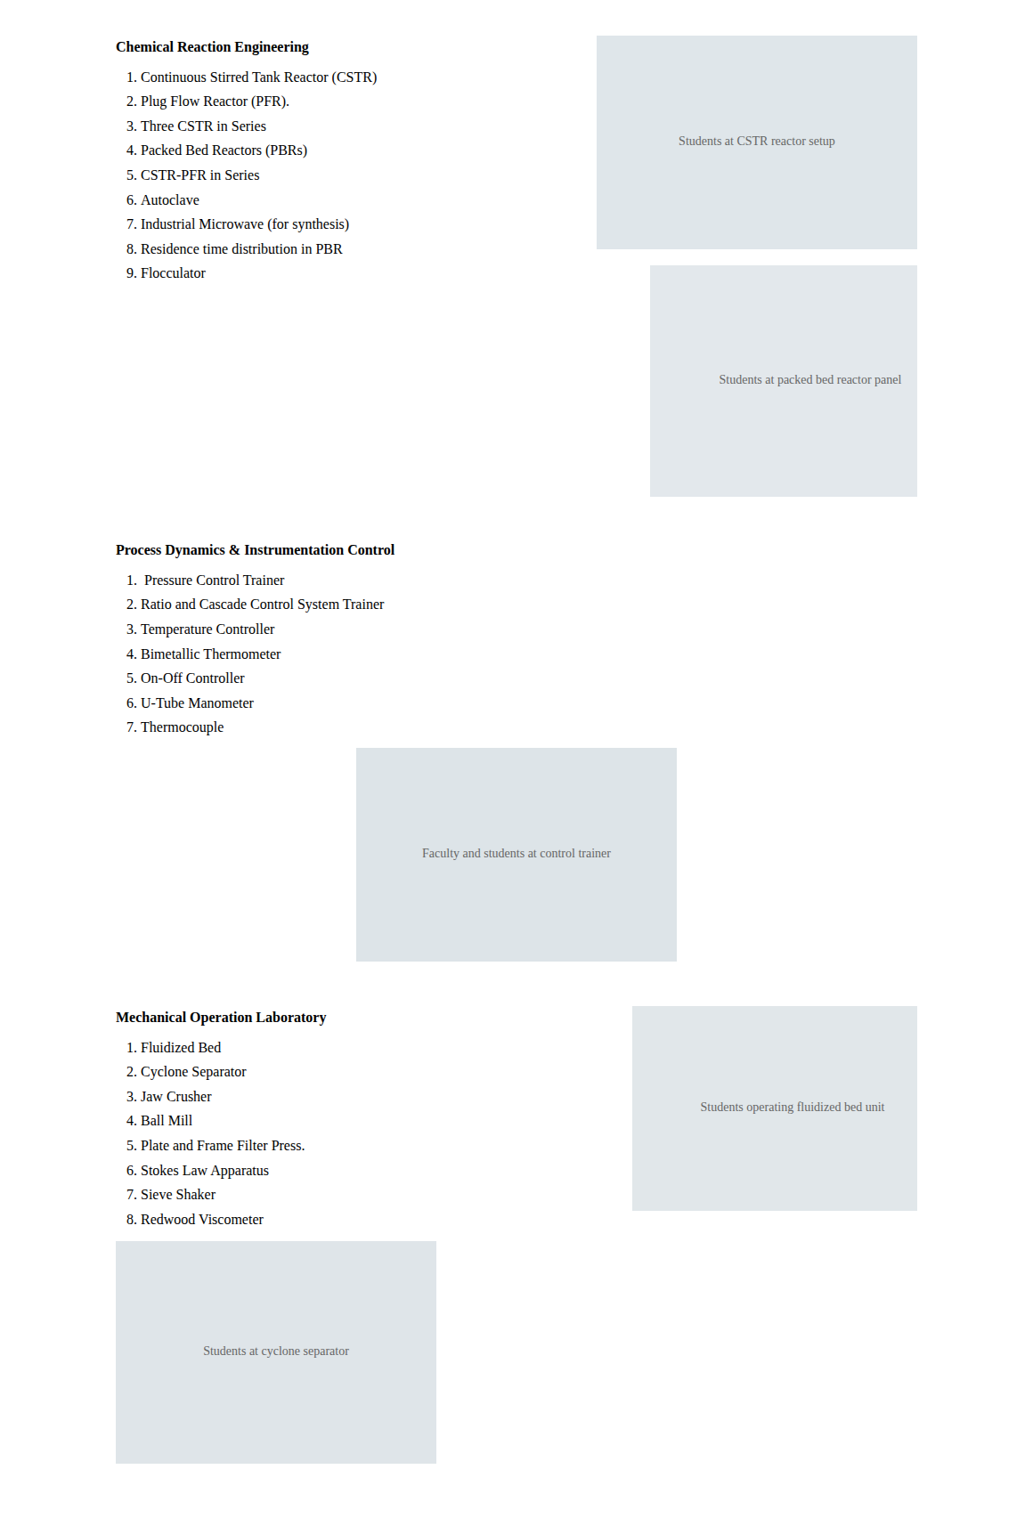Chemical Reaction Engineering
Continuous Stirred Tank Reactor (CSTR)
Plug Flow Reactor (PFR).
Three CSTR in Series
Packed Bed Reactors (PBRs)
CSTR-PFR in Series
Autoclave
Industrial Microwave (for synthesis)
Residence time distribution in PBR
Flocculator
Process Dynamics & Instrumentation Control
Pressure Control Trainer
Ratio and Cascade Control System Trainer
Temperature Controller
Bimetallic Thermometer
On-Off Controller
U-Tube Manometer
Thermocouple
Mechanical Operation Laboratory
Fluidized Bed
Cyclone Separator
Jaw Crusher
Ball Mill
Plate and Frame Filter Press.
Stokes Law Apparatus
Sieve Shaker
Redwood Viscometer